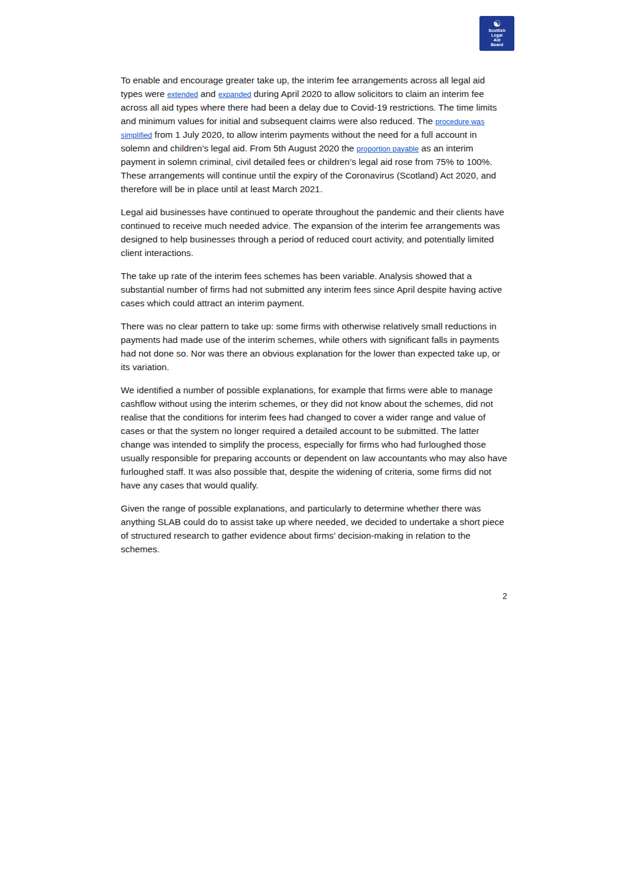☯ Scottish
Legal
Aid
Board
To enable and encourage greater take up, the interim fee arrangements across all legal aid types were extended and expanded during April 2020 to allow solicitors to claim an interim fee across all aid types where there had been a delay due to Covid-19 restrictions. The time limits and minimum values for initial and subsequent claims were also reduced. The procedure was simplified from 1 July 2020, to allow interim payments without the need for a full account in solemn and children’s legal aid. From 5th August 2020 the proportion payable as an interim payment in solemn criminal, civil detailed fees or children’s legal aid rose from 75% to 100%. These arrangements will continue until the expiry of the Coronavirus (Scotland) Act 2020, and therefore will be in place until at least March 2021.
Legal aid businesses have continued to operate throughout the pandemic and their clients have continued to receive much needed advice. The expansion of the interim fee arrangements was designed to help businesses through a period of reduced court activity, and potentially limited client interactions.
The take up rate of the interim fees schemes has been variable. Analysis showed that a substantial number of firms had not submitted any interim fees since April despite having active cases which could attract an interim payment.
There was no clear pattern to take up: some firms with otherwise relatively small reductions in payments had made use of the interim schemes, while others with significant falls in payments had not done so. Nor was there an obvious explanation for the lower than expected take up, or its variation.
We identified a number of possible explanations, for example that firms were able to manage cashflow without using the interim schemes, or they did not know about the schemes, did not realise that the conditions for interim fees had changed to cover a wider range and value of cases or that the system no longer required a detailed account to be submitted. The latter change was intended to simplify the process, especially for firms who had furloughed those usually responsible for preparing accounts or dependent on law accountants who may also have furloughed staff. It was also possible that, despite the widening of criteria, some firms did not have any cases that would qualify.
Given the range of possible explanations, and particularly to determine whether there was anything SLAB could do to assist take up where needed, we decided to undertake a short piece of structured research to gather evidence about firms’ decision-making in relation to the schemes.
2